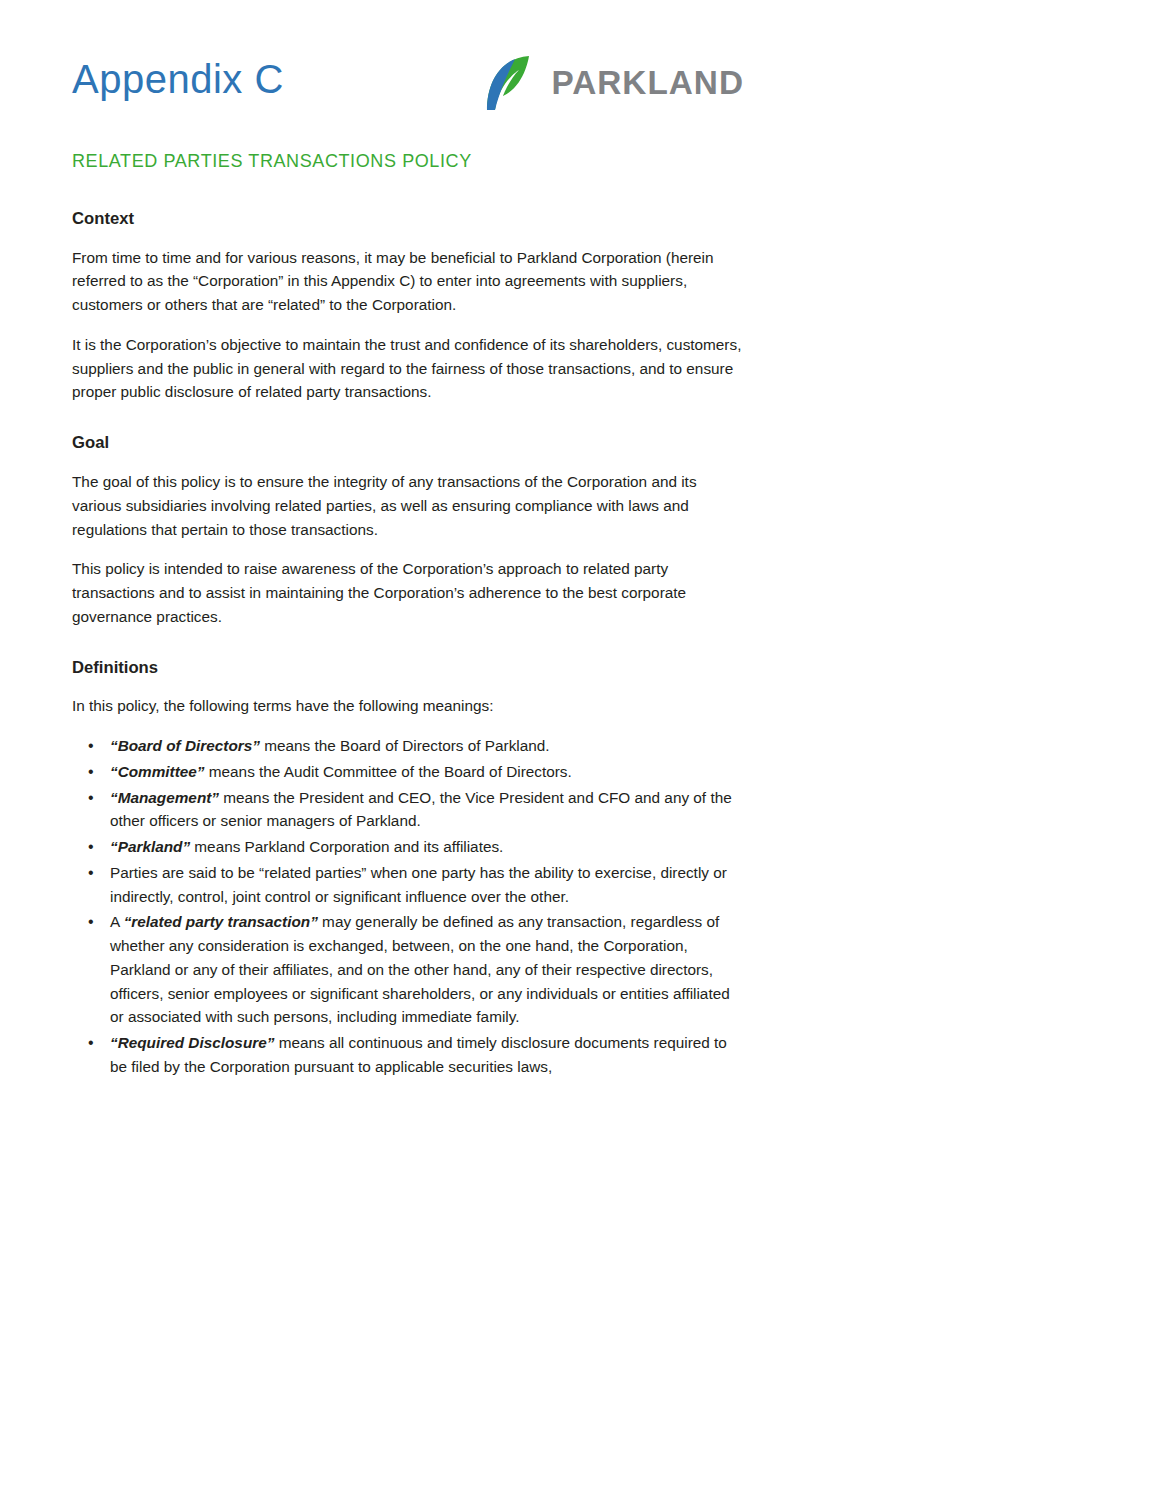Appendix C
PARKLAND
RELATED PARTIES TRANSACTIONS POLICY
Context
From time to time and for various reasons, it may be beneficial to Parkland Corporation (herein referred to as the “Corporation” in this Appendix C) to enter into agreements with suppliers, customers or others that are “related” to the Corporation.
It is the Corporation’s objective to maintain the trust and confidence of its shareholders, customers, suppliers and the public in general with regard to the fairness of those transactions, and to ensure proper public disclosure of related party transactions.
Goal
The goal of this policy is to ensure the integrity of any transactions of the Corporation and its various subsidiaries involving related parties, as well as ensuring compliance with laws and regulations that pertain to those transactions.
This policy is intended to raise awareness of the Corporation’s approach to related party transactions and to assist in maintaining the Corporation’s adherence to the best corporate governance practices.
Definitions
In this policy, the following terms have the following meanings:
“Board of Directors” means the Board of Directors of Parkland.
“Committee” means the Audit Committee of the Board of Directors.
“Management” means the President and CEO, the Vice President and CFO and any of the other officers or senior managers of Parkland.
“Parkland” means Parkland Corporation and its affiliates.
Parties are said to be “related parties” when one party has the ability to exercise, directly or indirectly, control, joint control or significant influence over the other.
A “related party transaction” may generally be defined as any transaction, regardless of whether any consideration is exchanged, between, on the one hand, the Corporation, Parkland or any of their affiliates, and on the other hand, any of their respective directors, officers, senior employees or significant shareholders, or any individuals or entities affiliated or associated with such persons, including immediate family.
“Required Disclosure” means all continuous and timely disclosure documents required to be filed by the Corporation pursuant to applicable securities laws,